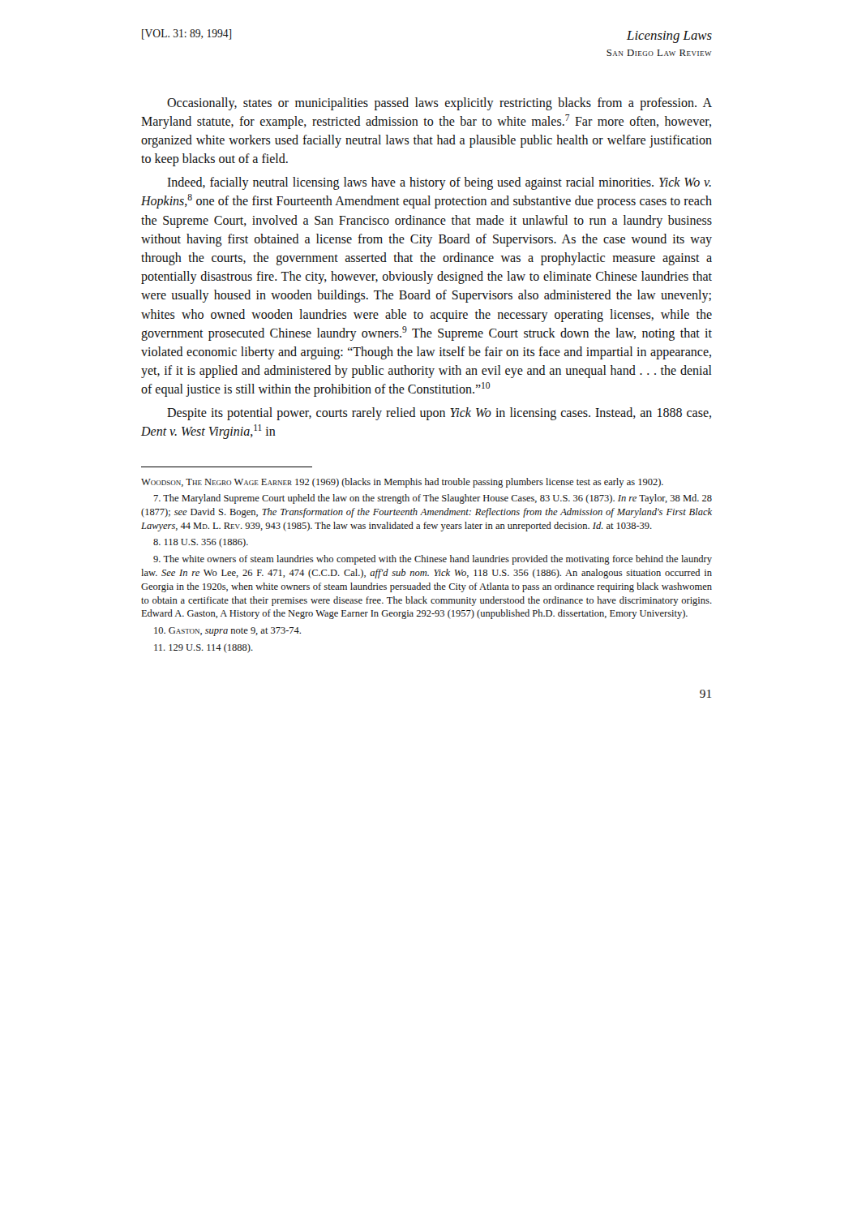[VOL. 31: 89, 1994]
Licensing Laws
San Diego Law Review
Occasionally, states or municipalities passed laws explicitly restricting blacks from a profession. A Maryland statute, for example, restricted admission to the bar to white males.7 Far more often, however, organized white workers used facially neutral laws that had a plausible public health or welfare justification to keep blacks out of a field.
Indeed, facially neutral licensing laws have a history of being used against racial minorities. Yick Wo v. Hopkins,8 one of the first Fourteenth Amendment equal protection and substantive due process cases to reach the Supreme Court, involved a San Francisco ordinance that made it unlawful to run a laundry business without having first obtained a license from the City Board of Supervisors. As the case wound its way through the courts, the government asserted that the ordinance was a prophylactic measure against a potentially disastrous fire. The city, however, obviously designed the law to eliminate Chinese laundries that were usually housed in wooden buildings. The Board of Supervisors also administered the law unevenly; whites who owned wooden laundries were able to acquire the necessary operating licenses, while the government prosecuted Chinese laundry owners.9 The Supreme Court struck down the law, noting that it violated economic liberty and arguing: “Though the law itself be fair on its face and impartial in appearance, yet, if it is applied and administered by public authority with an evil eye and an unequal hand . . . the denial of equal justice is still within the prohibition of the Constitution.”10
Despite its potential power, courts rarely relied upon Yick Wo in licensing cases. Instead, an 1888 case, Dent v. West Virginia,11 in
Woodson, The Negro Wage Earner 192 (1969) (blacks in Memphis had trouble passing plumbers license test as early as 1902).
7. The Maryland Supreme Court upheld the law on the strength of The Slaughter House Cases, 83 U.S. 36 (1873). In re Taylor, 38 Md. 28 (1877); see David S. Bogen, The Transformation of the Fourteenth Amendment: Reflections from the Admission of Maryland's First Black Lawyers, 44 Md. L. Rev. 939, 943 (1985). The law was invalidated a few years later in an unreported decision. Id. at 1038-39.
8. 118 U.S. 356 (1886).
9. The white owners of steam laundries who competed with the Chinese hand laundries provided the motivating force behind the laundry law. See In re Wo Lee, 26 F. 471, 474 (C.C.D. Cal.), aff'd sub nom. Yick Wo, 118 U.S. 356 (1886). An analogous situation occurred in Georgia in the 1920s, when white owners of steam laundries persuaded the City of Atlanta to pass an ordinance requiring black washwomen to obtain a certificate that their premises were disease free. The black community understood the ordinance to have discriminatory origins. Edward A. Gaston, A History of the Negro Wage Earner In Georgia 292-93 (1957) (unpublished Ph.D. dissertation, Emory University).
10. Gaston, supra note 9, at 373-74.
11. 129 U.S. 114 (1888).
91